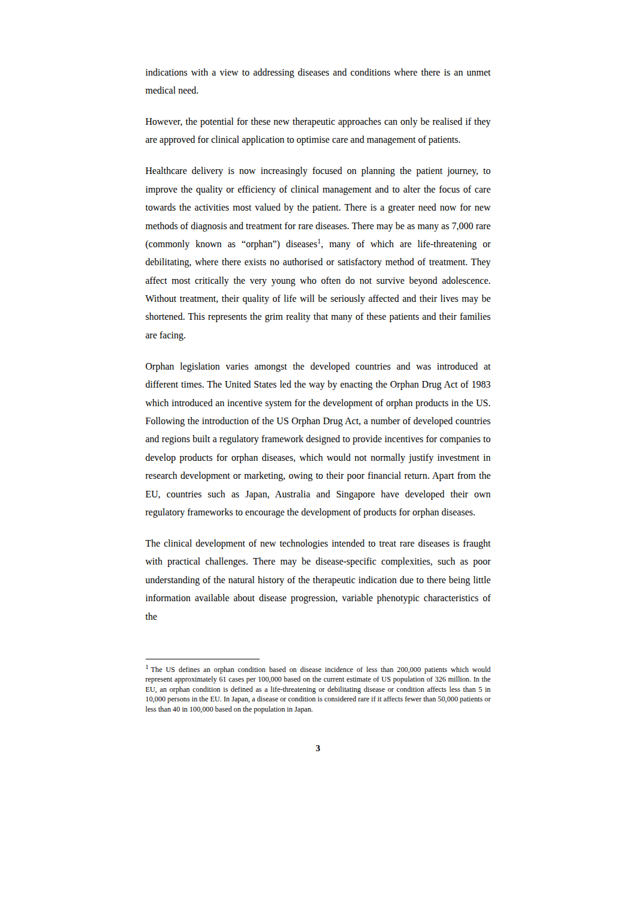indications with a view to addressing diseases and conditions where there is an unmet medical need.
However, the potential for these new therapeutic approaches can only be realised if they are approved for clinical application to optimise care and management of patients.
Healthcare delivery is now increasingly focused on planning the patient journey, to improve the quality or efficiency of clinical management and to alter the focus of care towards the activities most valued by the patient. There is a greater need now for new methods of diagnosis and treatment for rare diseases. There may be as many as 7,000 rare (commonly known as “orphan”) diseases1, many of which are life-threatening or debilitating, where there exists no authorised or satisfactory method of treatment. They affect most critically the very young who often do not survive beyond adolescence. Without treatment, their quality of life will be seriously affected and their lives may be shortened. This represents the grim reality that many of these patients and their families are facing.
Orphan legislation varies amongst the developed countries and was introduced at different times. The United States led the way by enacting the Orphan Drug Act of 1983 which introduced an incentive system for the development of orphan products in the US. Following the introduction of the US Orphan Drug Act, a number of developed countries and regions built a regulatory framework designed to provide incentives for companies to develop products for orphan diseases, which would not normally justify investment in research development or marketing, owing to their poor financial return. Apart from the EU, countries such as Japan, Australia and Singapore have developed their own regulatory frameworks to encourage the development of products for orphan diseases.
The clinical development of new technologies intended to treat rare diseases is fraught with practical challenges. There may be disease-specific complexities, such as poor understanding of the natural history of the therapeutic indication due to there being little information available about disease progression, variable phenotypic characteristics of the
1 The US defines an orphan condition based on disease incidence of less than 200,000 patients which would represent approximately 61 cases per 100,000 based on the current estimate of US population of 326 million. In the EU, an orphan condition is defined as a life-threatening or debilitating disease or condition affects less than 5 in 10,000 persons in the EU. In Japan, a disease or condition is considered rare if it affects fewer than 50,000 patients or less than 40 in 100,000 based on the population in Japan.
3